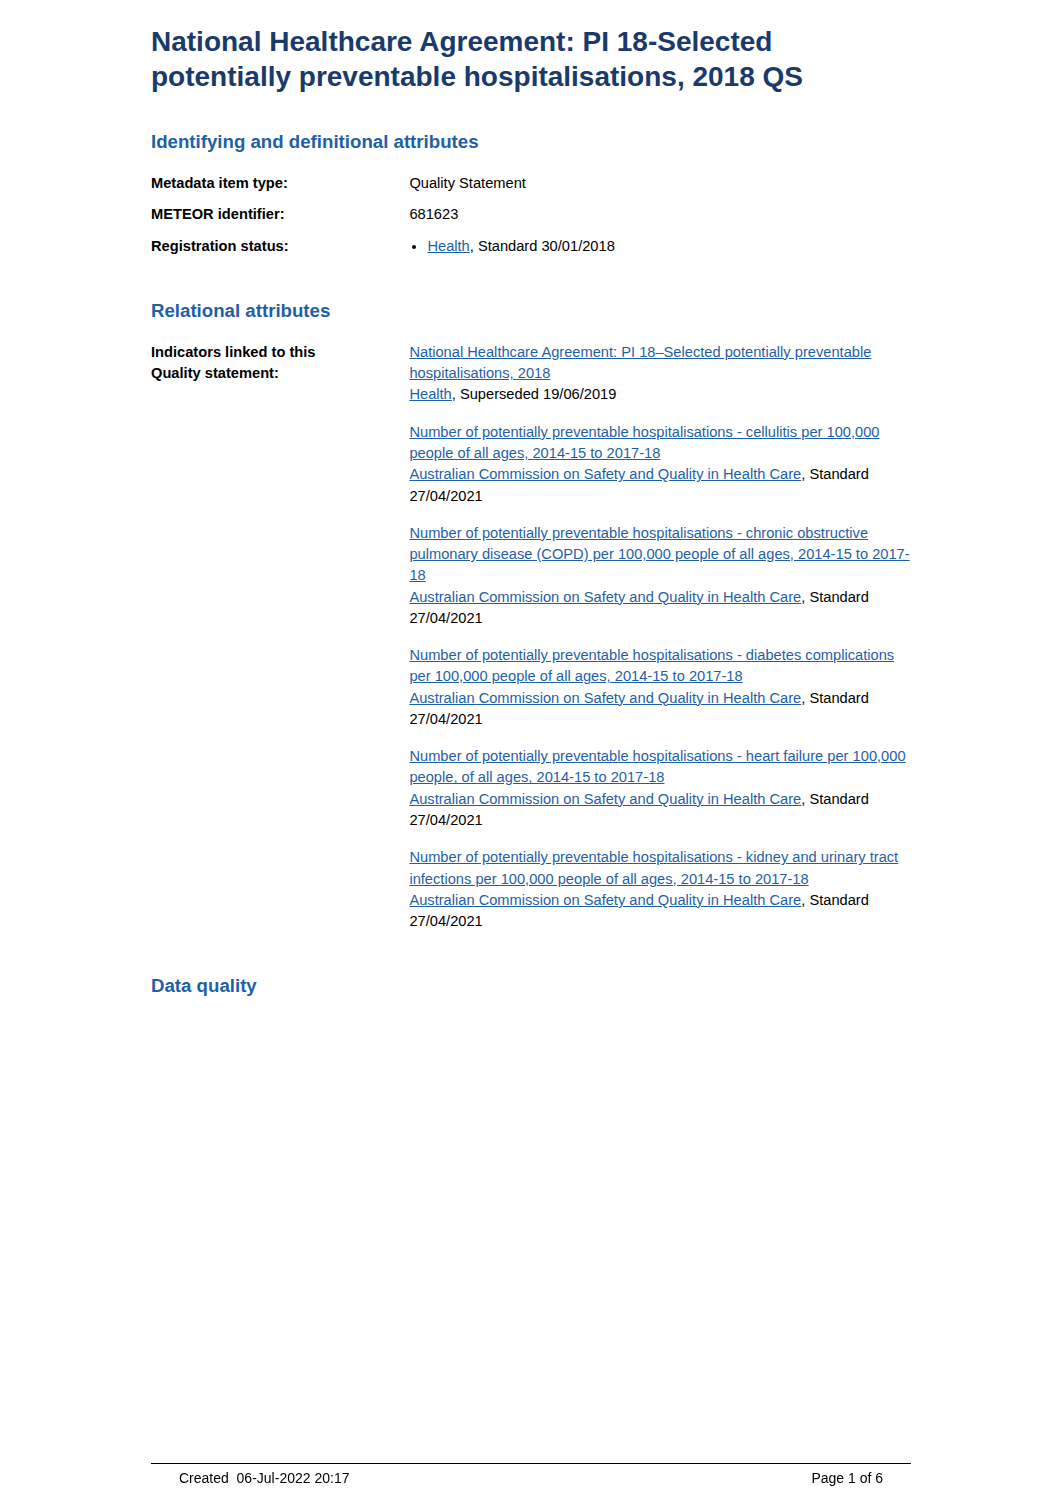National Healthcare Agreement: PI 18-Selected
potentially preventable hospitalisations, 2018 QS
Identifying and definitional attributes
| Metadata item type: | Quality Statement |
| METEOR identifier: | 681623 |
| Registration status: | Health , Standard 30/01/2018 |
Relational attributes
| Indicators linked to this Quality statement: | National Healthcare Agreement: PI 18–Selected potentially preventable hospitalisations, 2018 Health , Superseded 19/06/2019 Number of potentially preventable hospitalisations - cellulitis per 100,000 people of all ages, 2014-15 to 2017-18 Australian Commission on Safety and Quality in Health Care , Standard 27/04/2021 Number of potentially preventable hospitalisations - chronic obstructive pulmonary disease (COPD) per 100,000 people of all ages, 2014-15 to 2017-18 Australian Commission on Safety and Quality in Health Care , Standard 27/04/2021 Number of potentially preventable hospitalisations - diabetes complications per 100,000 people of all ages, 2014-15 to 2017-18 Australian Commission on Safety and Quality in Health Care , Standard 27/04/2021 Number of potentially preventable hospitalisations - heart failure per 100,000 people, of all ages, 2014-15 to 2017-18 Australian Commission on Safety and Quality in Health Care , Standard 27/04/2021 Number of potentially preventable hospitalisations - kidney and urinary tract infections per 100,000 people of all ages, 2014-15 to 2017-18 Australian Commission on Safety and Quality in Health Care , Standard 27/04/2021 |
Data quality
Created 06-Jul-2022 20:17 Page 1 of 6